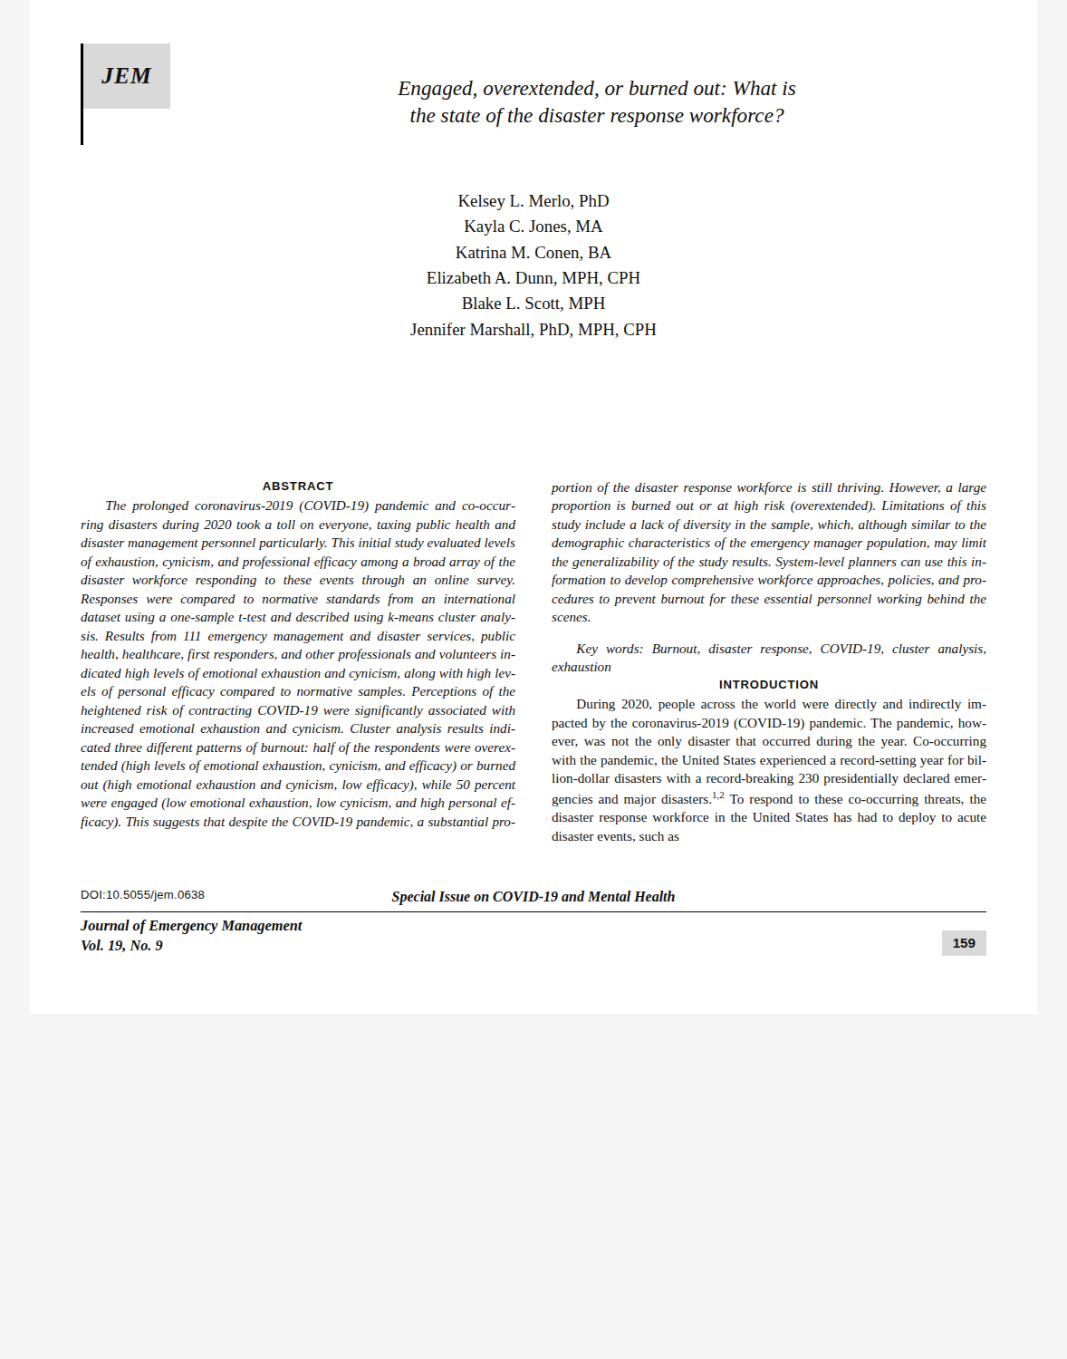JEM
Engaged, overextended, or burned out: What is
the state of the disaster response workforce?
Kelsey L. Merlo, PhD
Kayla C. Jones, MA
Katrina M. Conen, BA
Elizabeth A. Dunn, MPH, CPH
Blake L. Scott, MPH
Jennifer Marshall, PhD, MPH, CPH
Abstract
The prolonged coronavirus-2019 (COVID-19) pandemic and co-occurring disasters during 2020 took a toll on everyone, taxing public health and disaster management personnel particularly. This initial study evaluated levels of exhaustion, cynicism, and professional efficacy among a broad array of the disaster workforce responding to these events through an online survey. Responses were compared to normative standards from an international dataset using a one-sample t-test and described using k-means cluster analysis. Results from 111 emergency management and disaster services, public health, healthcare, first responders, and other professionals and volunteers indicated high levels of emotional exhaustion and cynicism, along with high levels of personal efficacy compared to normative samples. Perceptions of the heightened risk of contracting COVID-19 were significantly associated with increased emotional exhaustion and cynicism. Cluster analysis results indicated three different patterns of burnout: half of the respondents were overextended (high levels of emotional exhaustion, cynicism, and efficacy) or burned out (high emotional exhaustion and cynicism, low efficacy), while 50 percent were engaged (low emotional exhaustion, low cynicism, and high personal efficacy). This suggests that despite the COVID-19 pandemic, a substantial proportion of the disaster response workforce is still thriving. However, a large proportion is burned out or at high risk (overextended). Limitations of this study include a lack of diversity in the sample, which, although similar to the demographic characteristics of the emergency manager population, may limit the generalizability of the study results. System-level planners can use this information to develop comprehensive workforce approaches, policies, and procedures to prevent burnout for these essential personnel working behind the scenes.
Key words: Burnout, disaster response, COVID-19, cluster analysis, exhaustion
Introduction
During 2020, people across the world were directly and indirectly impacted by the coronavirus-2019 (COVID-19) pandemic. The pandemic, however, was not the only disaster that occurred during the year. Co-occurring with the pandemic, the United States experienced a record-setting year for billion-dollar disasters with a record-breaking 230 presidentially declared emergencies and major disasters.1,2 To respond to these co-occurring threats, the disaster response workforce in the United States has had to deploy to acute disaster events, such as
DOI:10.5055/jem.0638
Special Issue on COVID-19 and Mental Health
Journal of Emergency Management
Vol. 19, No. 9
159